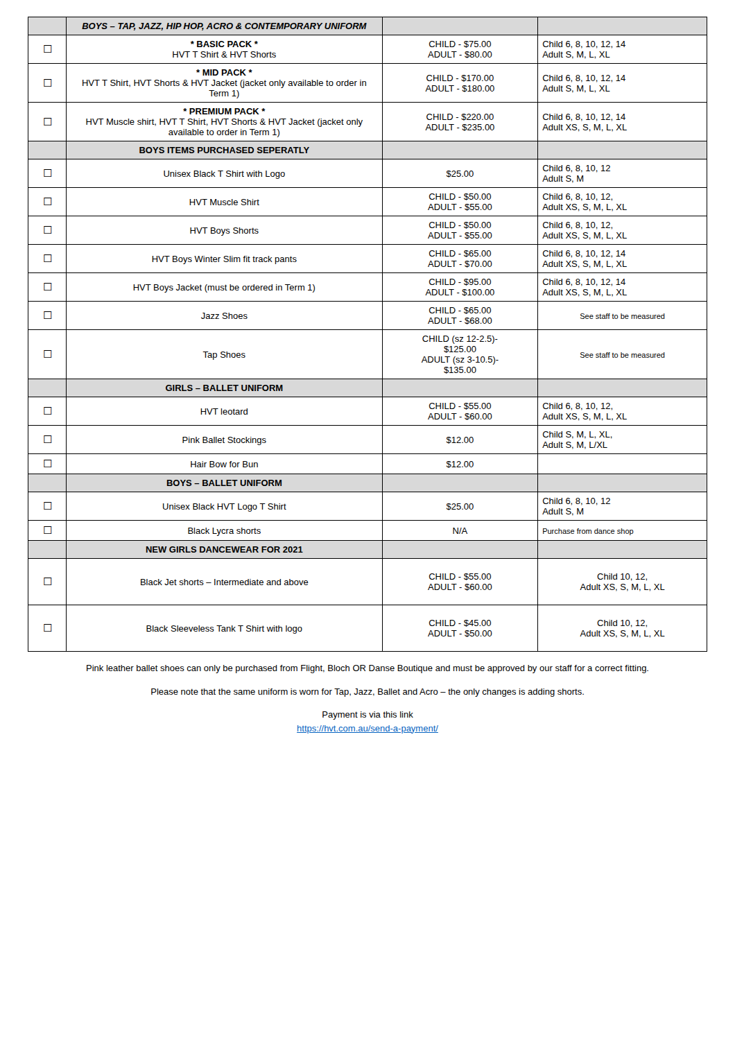| | BOYS – TAP, JAZZ, HIP HOP, ACRO & CONTEMPORARY UNIFORM | | |
| ☐ | * BASIC PACK * HVT T Shirt & HVT Shorts | CHILD - $75.00 ADULT - $80.00 | Child 6, 8, 10, 12, 14 Adult S, M, L, XL |
| ☐ | * MID PACK * HVT T Shirt, HVT Shorts & HVT Jacket (jacket only available to order in Term 1) | CHILD - $170.00 ADULT - $180.00 | Child 6, 8, 10, 12, 14 Adult S, M, L, XL |
| ☐ | * PREMIUM PACK * HVT Muscle shirt, HVT T Shirt, HVT Shorts & HVT Jacket (jacket only available to order in Term 1) | CHILD - $220.00 ADULT - $235.00 | Child 6, 8, 10, 12, 14 Adult XS, S, M, L, XL |
| | BOYS ITEMS PURCHASED SEPERATLY | | |
| ☐ | Unisex Black T Shirt with Logo | $25.00 | Child 6, 8, 10, 12 Adult S, M |
| ☐ | HVT Muscle Shirt | CHILD - $50.00 ADULT - $55.00 | Child 6, 8, 10, 12, Adult XS, S, M, L, XL |
| ☐ | HVT Boys Shorts | CHILD - $50.00 ADULT - $55.00 | Child 6, 8, 10, 12, Adult XS, S, M, L, XL |
| ☐ | HVT Boys Winter Slim fit track pants | CHILD - $65.00 ADULT - $70.00 | Child 6, 8, 10, 12, 14 Adult XS, S, M, L, XL |
| ☐ | HVT Boys Jacket (must be ordered in Term 1) | CHILD - $95.00 ADULT - $100.00 | Child 6, 8, 10, 12, 14 Adult XS, S, M, L, XL |
| ☐ | Jazz Shoes | CHILD - $65.00 ADULT - $68.00 | See staff to be measured |
| ☐ | Tap Shoes | CHILD (sz 12-2.5)- $125.00 ADULT (sz 3-10.5)- $135.00 | See staff to be measured |
| | GIRLS – BALLET UNIFORM | | |
| ☐ | HVT leotard | CHILD - $55.00 ADULT - $60.00 | Child 6, 8, 10, 12, Adult XS, S, M, L, XL |
| ☐ | Pink Ballet Stockings | $12.00 | Child S, M, L, XL, Adult S, M, L/XL |
| ☐ | Hair Bow for Bun | $12.00 | |
| | BOYS – BALLET UNIFORM | | |
| ☐ | Unisex Black HVT Logo T Shirt | $25.00 | Child 6, 8, 10, 12 Adult S, M |
| ☐ | Black Lycra shorts | N/A | Purchase from dance shop |
| | NEW GIRLS DANCEWEAR FOR 2021 | | |
| ☐ | Black Jet shorts – Intermediate and above | CHILD - $55.00 ADULT - $60.00 | Child 10, 12, Adult XS, S, M, L, XL |
| ☐ | Black Sleeveless Tank T Shirt with logo | CHILD - $45.00 ADULT - $50.00 | Child 10, 12, Adult XS, S, M, L, XL |
Pink leather ballet shoes can only be purchased from Flight, Bloch OR Danse Boutique and must be approved by our staff for a correct fitting.
Please note that the same uniform is worn for Tap, Jazz, Ballet and Acro – the only changes is adding shorts.
Payment is via this link
https://hvt.com.au/send-a-payment/